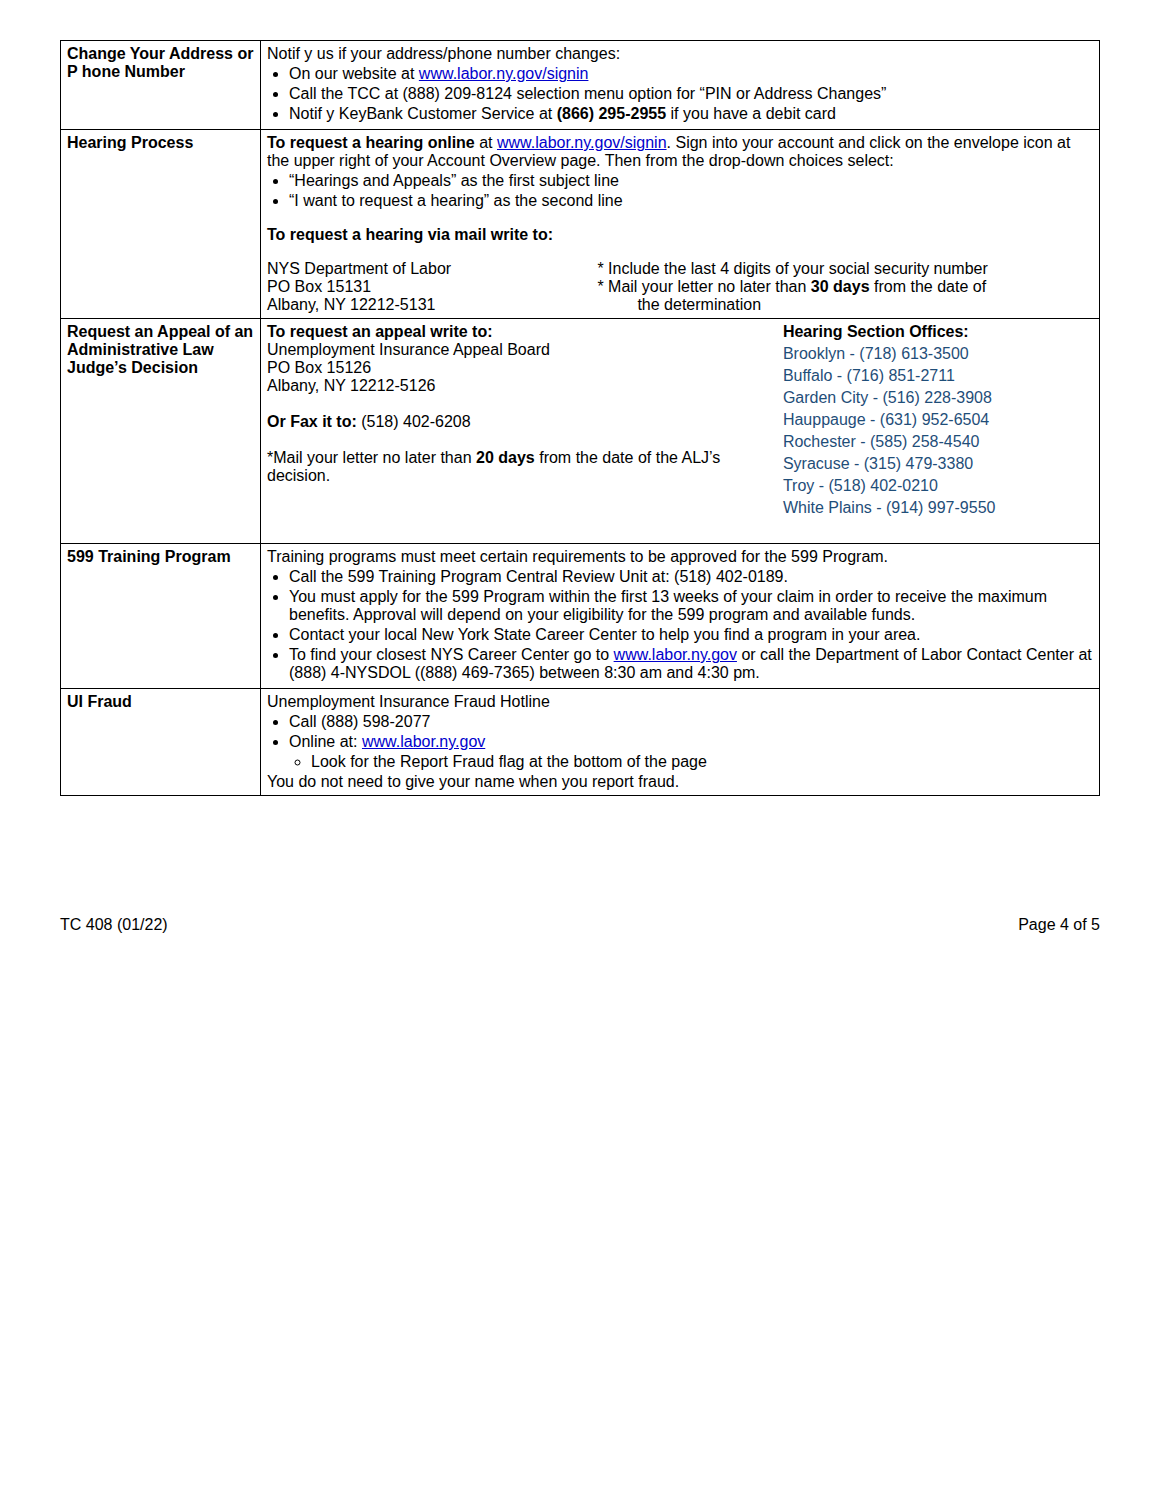| Change Your Address or P hone Number | Notif y us if your address/phone number changes: On our website at www.labor.ny.gov/signin Call the TCC at (888) 209-8124 selection menu option for “PIN or Address Changes” Notif y KeyBank Customer Service at (866) 295-2955 if you have a debit card |
| Hearing Process | To request a hearing online at www.labor.ny.gov/signin . Sign into your account and click on the envelope icon at the upper right of your Account Overview page. Then from the drop-down choices select: “Hearings and Appeals” as the first subject line “I want to request a hearing” as the second line To request a hearing via mail write to: / NYS Department of Labor PO Box 15131 Albany, NY 12212-5131 / * Include the last 4 digits of your social security number * Mail your letter no later than 30 days from the date of the determination / |
| Request an Appeal of an Administrative Law Judge’s Decision | / To request an appeal write to: Unemployment Insurance Appeal Board PO Box 15126 Albany, NY 12212-5126 Or Fax it to: (518) 402-6208 *Mail your letter no later than 20 days from the date of the ALJ’s decision. / Hearing Section Offices: Brooklyn - (718) 613-3500 Buffalo - (716) 851-2711 Garden City - (516) 228-3908 Hauppauge - (631) 952-6504 Rochester - (585) 258-4540 Syracuse - (315) 479-3380 Troy - (518) 402-0210 White Plains - (914) 997-9550 / |
| 599 Training Program | Training programs must meet certain requirements to be approved for the 599 Program. Call the 599 Training Program Central Review Unit at: (518) 402-0189. You must apply for the 599 Program within the first 13 weeks of your claim in order to receive the maximum benefits. Approval will depend on your eligibility for the 599 program and available funds. Contact your local New York State Career Center to help you find a program in your area. To find your closest NYS Career Center go to www.labor.ny.gov or call the Department of Labor Contact Center at (888) 4-NYSDOL ((888) 469-7365) between 8:30 am and 4:30 pm. |
| UI Fraud | Unemployment Insurance Fraud Hotline Call (888) 598-2077 Online at: www.labor.ny.gov Look for the Report Fraud flag at the bottom of the page You do not need to give your name when you report fraud. |
TC 408 (01/22) Page 4 of 5